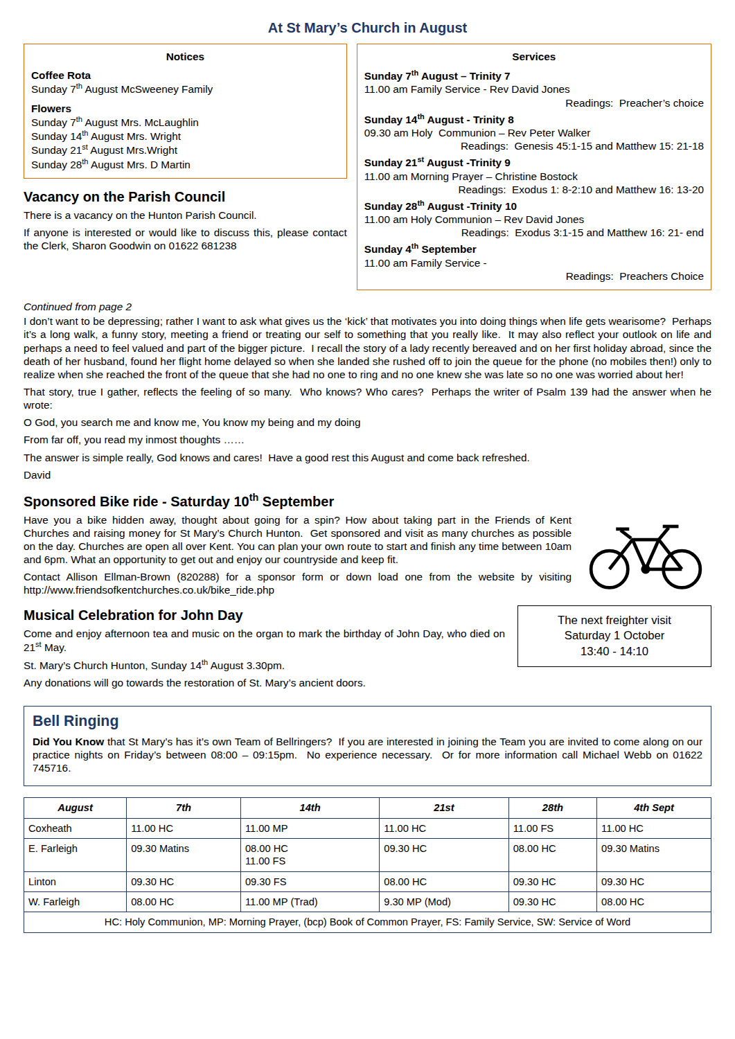At St Mary’s Church in August
Notices
Coffee Rota
Sunday 7th August McSweeney Family
Flowers
Sunday 7th August Mrs. McLaughlin
Sunday 14th August Mrs. Wright
Sunday 21st August Mrs.Wright
Sunday 28th August Mrs. D Martin
Vacancy on the Parish Council
There is a vacancy on the Hunton Parish Council.
If anyone is interested or would like to discuss this, please contact the Clerk, Sharon Goodwin on 01622 681238
Services
Sunday 7th August – Trinity 7
11.00 am Family Service - Rev David Jones
Readings: Preacher’s choice
Sunday 14th August - Trinity 8
09.30 am Holy Communion – Rev Peter Walker
Readings: Genesis 45:1-15 and Matthew 15: 21-18
Sunday 21st August -Trinity 9
11.00 am Morning Prayer – Christine Bostock
Readings: Exodus 1: 8-2:10 and Matthew 16: 13-20
Sunday 28th August -Trinity 10
11.00 am Holy Communion – Rev David Jones
Readings: Exodus 3:1-15 and Matthew 16: 21- end
Sunday 4th September
11.00 am Family Service -
Readings: Preachers Choice
Continued from page 2
I don’t want to be depressing; rather I want to ask what gives us the ‘kick’ that motivates you into doing things when life gets wearisome? Perhaps it’s a long walk, a funny story, meeting a friend or treating our self to something that you really like. It may also reflect your outlook on life and perhaps a need to feel valued and part of the bigger picture. I recall the story of a lady recently bereaved and on her first holiday abroad, since the death of her husband, found her flight home delayed so when she landed she rushed off to join the queue for the phone (no mobiles then!) only to realize when she reached the front of the queue that she had no one to ring and no one knew she was late so no one was worried about her!
That story, true I gather, reflects the feeling of so many. Who knows? Who cares? Perhaps the writer of Psalm 139 had the answer when he wrote:
O God, you search me and know me, You know my being and my doing
From far off, you read my inmost thoughts ……
The answer is simple really, God knows and cares! Have a good rest this August and come back refreshed.
David
Sponsored Bike ride - Saturday 10th September
Have you a bike hidden away, thought about going for a spin? How about taking part in the Friends of Kent Churches and raising money for St Mary’s Church Hunton. Get sponsored and visit as many churches as possible on the day. Churches are open all over Kent. You can plan your own route to start and finish any time between 10am and 6pm. What an opportunity to get out and enjoy our countryside and keep fit.
Contact Allison Ellman-Brown (820288) for a sponsor form or down load one from the website by visiting http://www.friendsofkentchurches.co.uk/bike_ride.php
The next freighter visit
Saturday 1 October
13:40 - 14:10
Musical Celebration for John Day
Come and enjoy afternoon tea and music on the organ to mark the birthday of John Day, who died on 21st May.
St. Mary’s Church Hunton, Sunday 14th August 3.30pm.
Any donations will go towards the restoration of St. Mary’s ancient doors.
Bell Ringing
Did You Know that St Mary’s has it’s own Team of Bellringers? If you are interested in joining the Team you are invited to come along on our practice nights on Friday’s between 08:00 – 09:15pm. No experience necessary. Or for more information call Michael Webb on 01622 745716.
| August | 7th | 14th | 21st | 28th | 4th Sept |
| --- | --- | --- | --- | --- | --- |
| Coxheath | 11.00 HC | 11.00 MP | 11.00 HC | 11.00 FS | 11.00 HC |
| E. Farleigh | 09.30 Matins | 08.00 HC 11.00 FS | 09.30 HC | 08.00 HC | 09.30 Matins |
| Linton | 09.30 HC | 09.30 FS | 08.00 HC | 09.30 HC | 09.30 HC |
| W. Farleigh | 08.00 HC | 11.00 MP (Trad) | 9.30 MP (Mod) | 09.30 HC | 08.00 HC |
| HC: Holy Communion, MP: Morning Prayer, (bcp) Book of Common Prayer, FS: Family Service, SW: Service of Word |